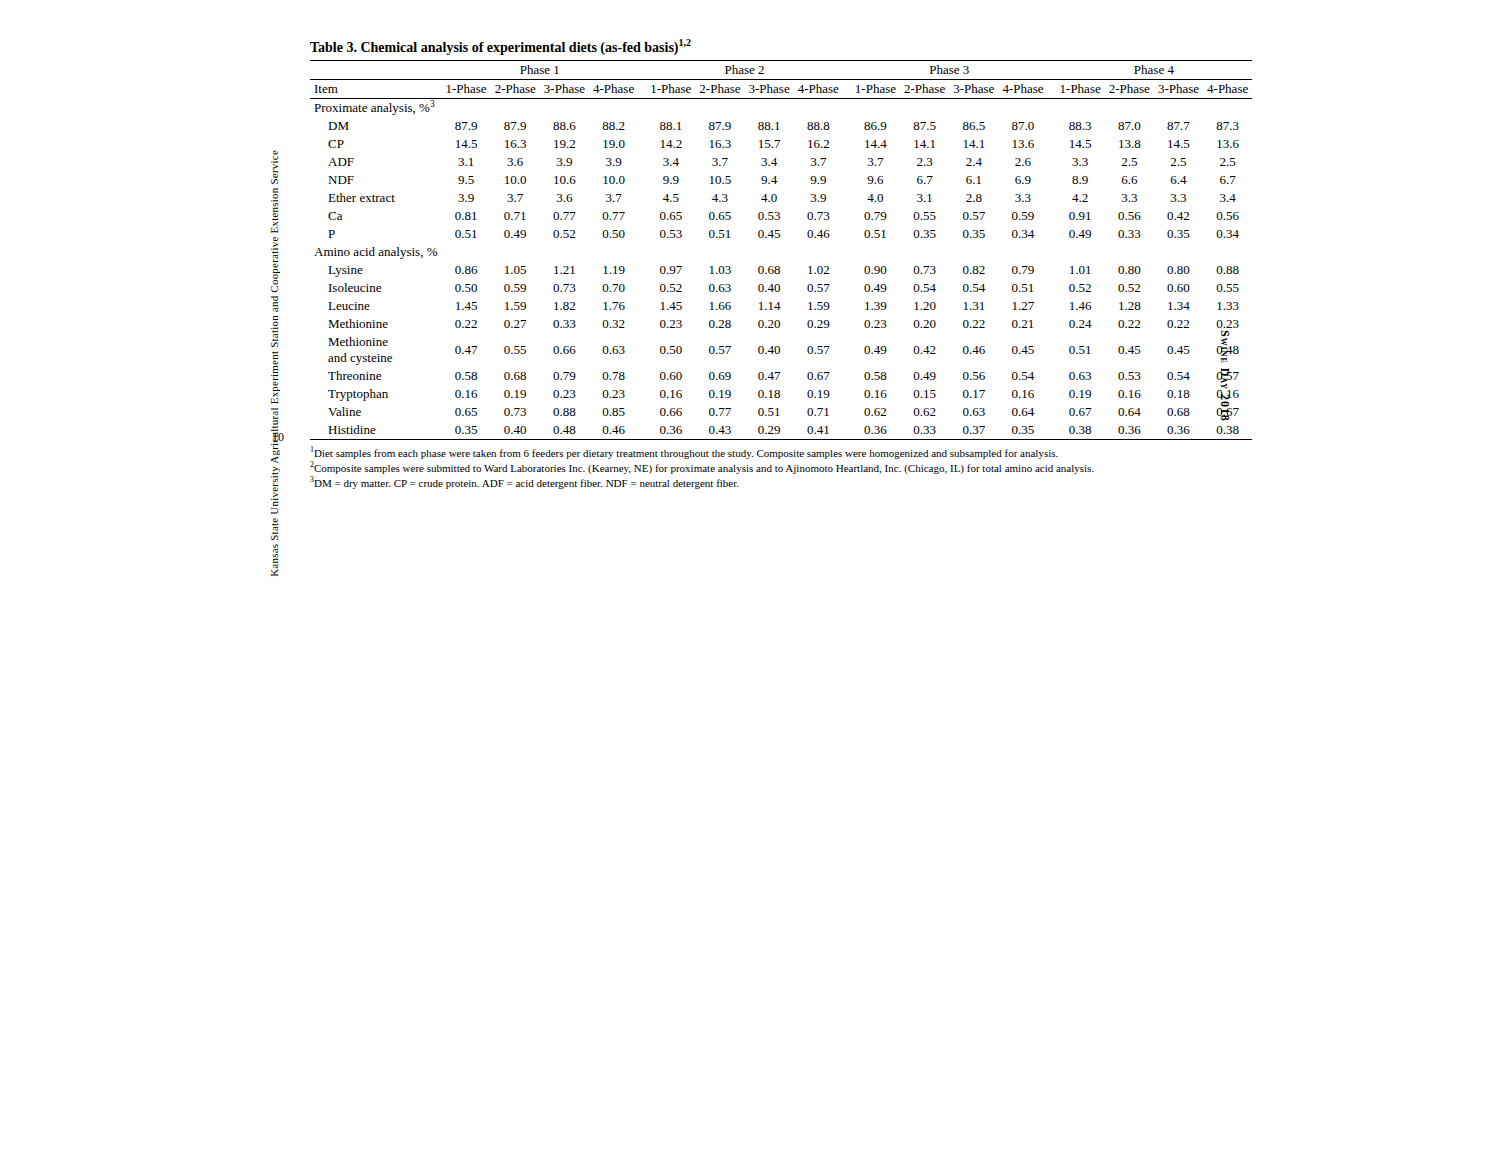Kansas State University Agricultural Experiment Station and Cooperative Extension Service
10
Swine Day 2018
Table 3. Chemical analysis of experimental diets (as-fed basis)1,2
| | Phase 1 | | Phase 2 | | Phase 3 | | Phase 4 |
| --- | --- | --- | --- | --- | --- | --- | --- |
| Item | 1-Phase | 2-Phase | 3-Phase | 4-Phase | | 1-Phase | 2-Phase | 3-Phase | 4-Phase | | 1-Phase | 2-Phase | 3-Phase | 4-Phase | | 1-Phase | 2-Phase | 3-Phase | 4-Phase |
| Proximate analysis, % 3 | | | | | | | | | | | | | | | | | | | |
| DM | 87.9 | 87.9 | 88.6 | 88.2 | | 88.1 | 87.9 | 88.1 | 88.8 | | 86.9 | 87.5 | 86.5 | 87.0 | | 88.3 | 87.0 | 87.7 | 87.3 |
| CP | 14.5 | 16.3 | 19.2 | 19.0 | | 14.2 | 16.3 | 15.7 | 16.2 | | 14.4 | 14.1 | 14.1 | 13.6 | | 14.5 | 13.8 | 14.5 | 13.6 |
| ADF | 3.1 | 3.6 | 3.9 | 3.9 | | 3.4 | 3.7 | 3.4 | 3.7 | | 3.7 | 2.3 | 2.4 | 2.6 | | 3.3 | 2.5 | 2.5 | 2.5 |
| NDF | 9.5 | 10.0 | 10.6 | 10.0 | | 9.9 | 10.5 | 9.4 | 9.9 | | 9.6 | 6.7 | 6.1 | 6.9 | | 8.9 | 6.6 | 6.4 | 6.7 |
| Ether extract | 3.9 | 3.7 | 3.6 | 3.7 | | 4.5 | 4.3 | 4.0 | 3.9 | | 4.0 | 3.1 | 2.8 | 3.3 | | 4.2 | 3.3 | 3.3 | 3.4 |
| Ca | 0.81 | 0.71 | 0.77 | 0.77 | | 0.65 | 0.65 | 0.53 | 0.73 | | 0.79 | 0.55 | 0.57 | 0.59 | | 0.91 | 0.56 | 0.42 | 0.56 |
| P | 0.51 | 0.49 | 0.52 | 0.50 | | 0.53 | 0.51 | 0.45 | 0.46 | | 0.51 | 0.35 | 0.35 | 0.34 | | 0.49 | 0.33 | 0.35 | 0.34 |
| Amino acid analysis, % | | | | | | | | | | | | | | | | | | | |
| Lysine | 0.86 | 1.05 | 1.21 | 1.19 | | 0.97 | 1.03 | 0.68 | 1.02 | | 0.90 | 0.73 | 0.82 | 0.79 | | 1.01 | 0.80 | 0.80 | 0.88 |
| Isoleucine | 0.50 | 0.59 | 0.73 | 0.70 | | 0.52 | 0.63 | 0.40 | 0.57 | | 0.49 | 0.54 | 0.54 | 0.51 | | 0.52 | 0.52 | 0.60 | 0.55 |
| Leucine | 1.45 | 1.59 | 1.82 | 1.76 | | 1.45 | 1.66 | 1.14 | 1.59 | | 1.39 | 1.20 | 1.31 | 1.27 | | 1.46 | 1.28 | 1.34 | 1.33 |
| Methionine | 0.22 | 0.27 | 0.33 | 0.32 | | 0.23 | 0.28 | 0.20 | 0.29 | | 0.23 | 0.20 | 0.22 | 0.21 | | 0.24 | 0.22 | 0.22 | 0.23 |
| Methionine and cysteine | 0.47 | 0.55 | 0.66 | 0.63 | | 0.50 | 0.57 | 0.40 | 0.57 | | 0.49 | 0.42 | 0.46 | 0.45 | | 0.51 | 0.45 | 0.45 | 0.48 |
| Threonine | 0.58 | 0.68 | 0.79 | 0.78 | | 0.60 | 0.69 | 0.47 | 0.67 | | 0.58 | 0.49 | 0.56 | 0.54 | | 0.63 | 0.53 | 0.54 | 0.57 |
| Tryptophan | 0.16 | 0.19 | 0.23 | 0.23 | | 0.16 | 0.19 | 0.18 | 0.19 | | 0.16 | 0.15 | 0.17 | 0.16 | | 0.19 | 0.16 | 0.18 | 0.16 |
| Valine | 0.65 | 0.73 | 0.88 | 0.85 | | 0.66 | 0.77 | 0.51 | 0.71 | | 0.62 | 0.62 | 0.63 | 0.64 | | 0.67 | 0.64 | 0.68 | 0.67 |
| Histidine | 0.35 | 0.40 | 0.48 | 0.46 | | 0.36 | 0.43 | 0.29 | 0.41 | | 0.36 | 0.33 | 0.37 | 0.35 | | 0.38 | 0.36 | 0.36 | 0.38 |
1Diet samples from each phase were taken from 6 feeders per dietary treatment throughout the study. Composite samples were homogenized and subsampled for analysis.
2Composite samples were submitted to Ward Laboratories Inc. (Kearney, NE) for proximate analysis and to Ajinomoto Heartland, Inc. (Chicago, IL) for total amino acid analysis.
3DM = dry matter. CP = crude protein. ADF = acid detergent fiber. NDF = neutral detergent fiber.